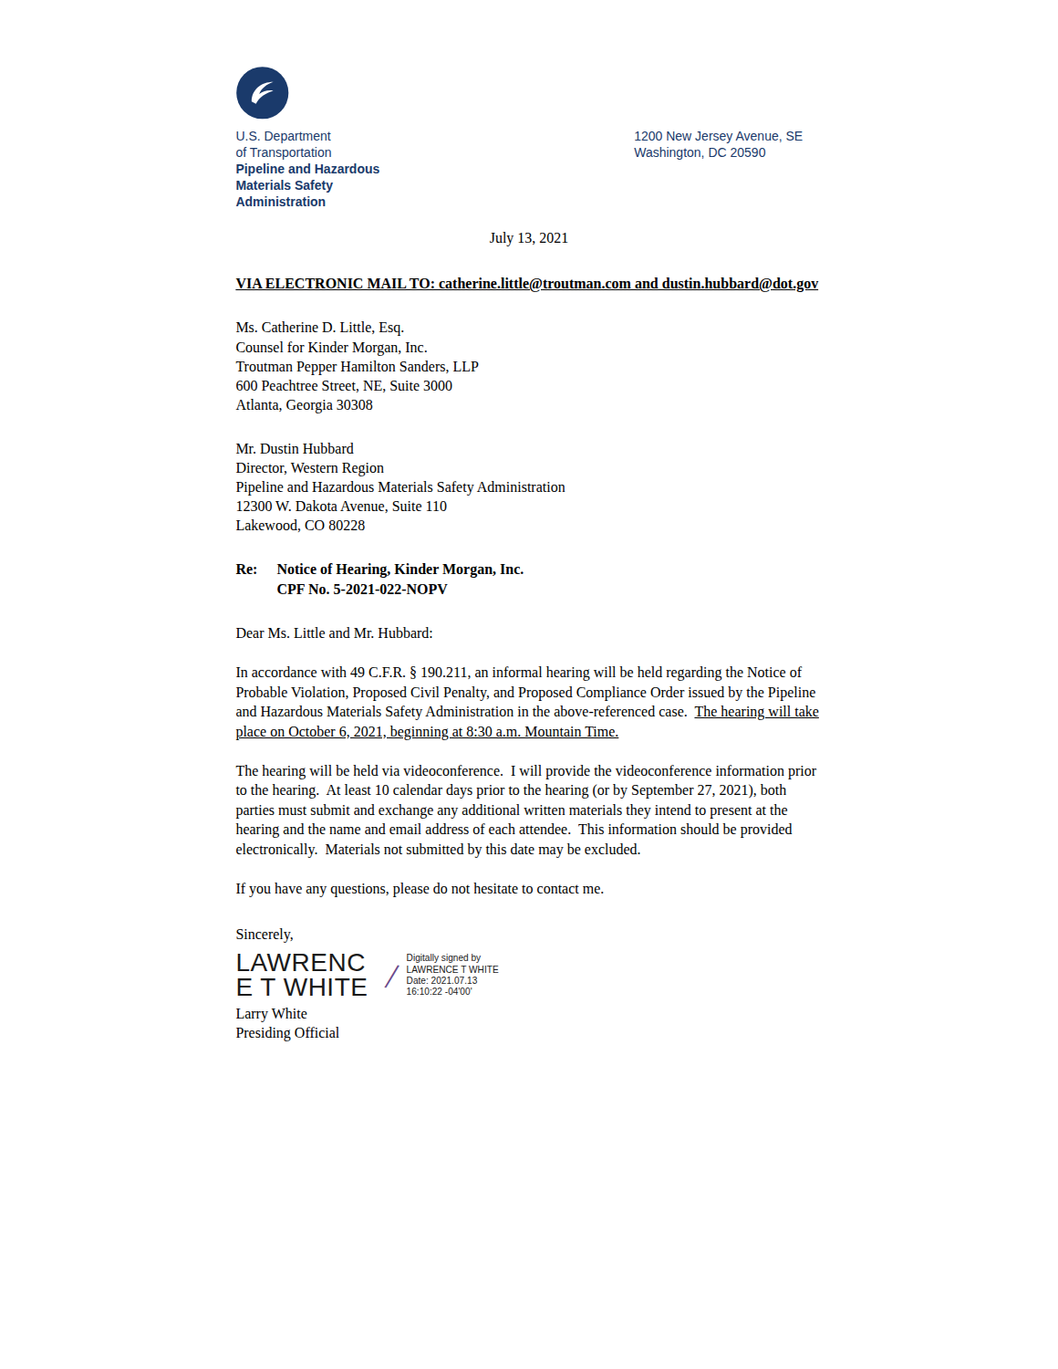U.S. Department
of Transportation
Pipeline and Hazardous
Materials Safety
Administration
1200 New Jersey Avenue, SE
Washington, DC 20590
July 13, 2021
VIA ELECTRONIC MAIL TO: catherine.little@troutman.com and dustin.hubbard@dot.gov
Ms. Catherine D. Little, Esq.
Counsel for Kinder Morgan, Inc.
Troutman Pepper Hamilton Sanders, LLP
600 Peachtree Street, NE, Suite 3000
Atlanta, Georgia 30308
Mr. Dustin Hubbard
Director, Western Region
Pipeline and Hazardous Materials Safety Administration
12300 W. Dakota Avenue, Suite 110
Lakewood, CO 80228
| Re: | Notice of Hearing, Kinder Morgan, Inc. |
| | CPF No. 5-2021-022-NOPV |
Dear Ms. Little and Mr. Hubbard:
In accordance with 49 C.F.R. § 190.211, an informal hearing will be held regarding the Notice of Probable Violation, Proposed Civil Penalty, and Proposed Compliance Order issued by the Pipeline and Hazardous Materials Safety Administration in the above-referenced case. The hearing will take place on October 6, 2021, beginning at 8:30 a.m. Mountain Time.
The hearing will be held via videoconference. I will provide the videoconference information prior to the hearing. At least 10 calendar days prior to the hearing (or by September 27, 2021), both parties must submit and exchange any additional written materials they intend to present at the hearing and the name and email address of each attendee. This information should be provided electronically. Materials not submitted by this date may be excluded.
If you have any questions, please do not hesitate to contact me.
Sincerely,
LAWRENC
E T WHITE
/
Digitally signed by
LAWRENCE T WHITE
Date: 2021.07.13
16:10:22 -04'00'
Larry White
Presiding Official